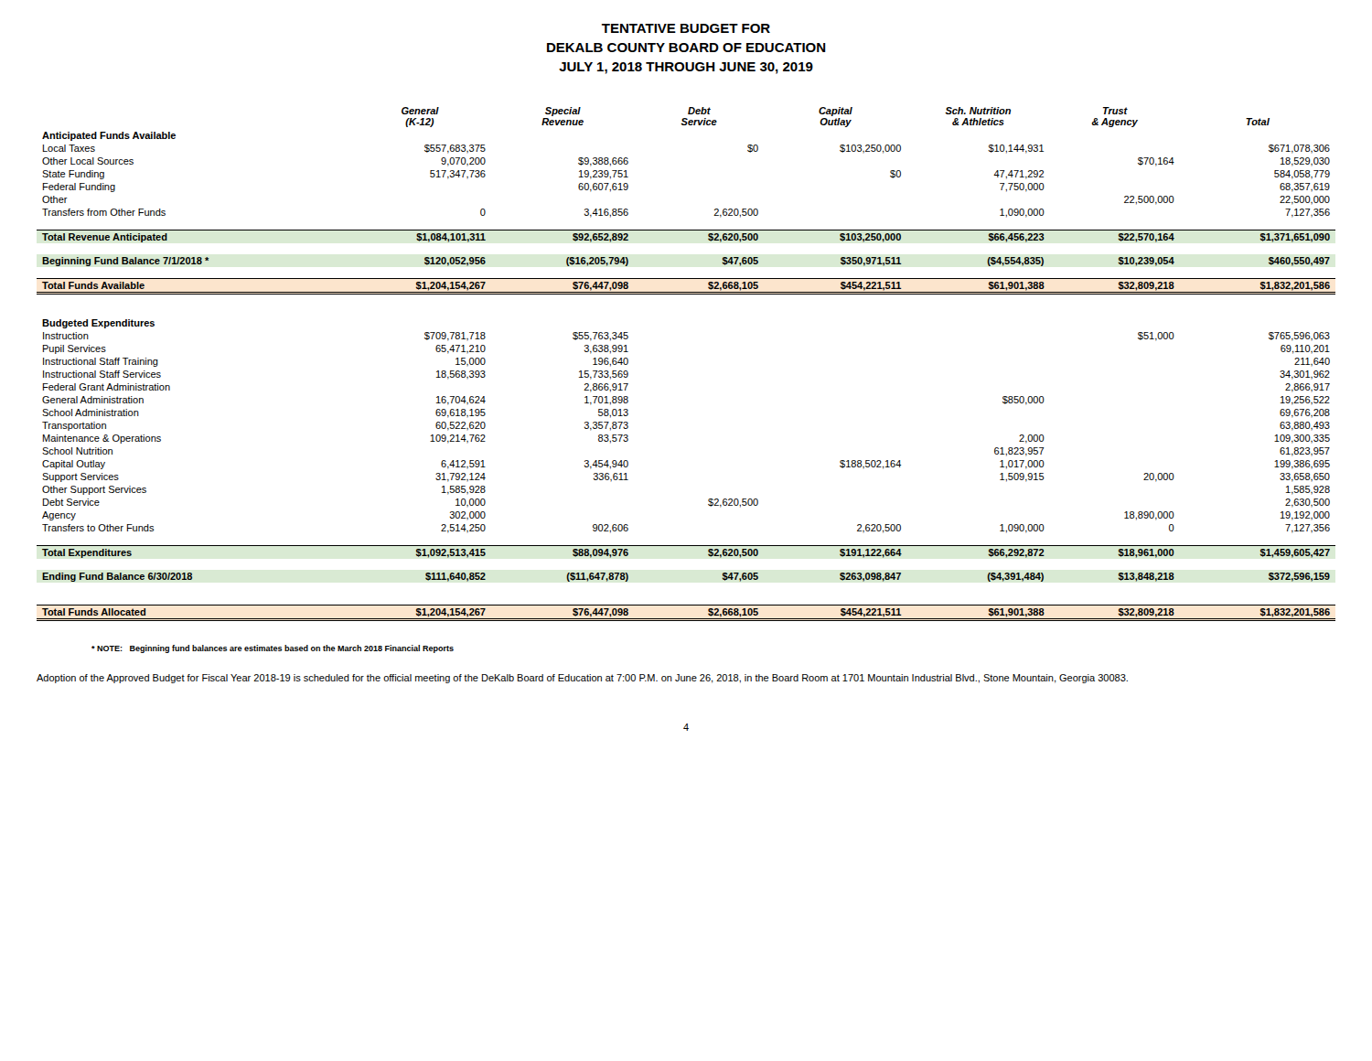TENTATIVE BUDGET FOR
DEKALB COUNTY BOARD OF EDUCATION
JULY 1, 2018 THROUGH JUNE 30, 2019
| | General (K-12) | Special Revenue | Debt Service | Capital Outlay | Sch. Nutrition & Athletics | Trust & Agency | Total |
| --- | --- | --- | --- | --- | --- | --- | --- |
| Anticipated Funds Available | |
| Local Taxes | $557,683,375 | | $0 | $103,250,000 | $10,144,931 | | $671,078,306 |
| Other Local Sources | 9,070,200 | $9,388,666 | | | | $70,164 | 18,529,030 |
| State Funding | 517,347,736 | 19,239,751 | | $0 | 47,471,292 | | 584,058,779 |
| Federal Funding | | 60,607,619 | | | 7,750,000 | | 68,357,619 |
| Other | | | | | | 22,500,000 | 22,500,000 |
| Transfers from Other Funds | 0 | 3,416,856 | 2,620,500 | | 1,090,000 | | 7,127,356 |
| Total Revenue Anticipated | $1,084,101,311 | $92,652,892 | $2,620,500 | $103,250,000 | $66,456,223 | $22,570,164 | $1,371,651,090 |
| Beginning Fund Balance 7/1/2018 * | $120,052,956 | ($16,205,794) | $47,605 | $350,971,511 | ($4,554,835) | $10,239,054 | $460,550,497 |
| Total Funds Available | $1,204,154,267 | $76,447,098 | $2,668,105 | $454,221,511 | $61,901,388 | $32,809,218 | $1,832,201,586 |
| Budgeted Expenditures | |
| Instruction | $709,781,718 | $55,763,345 | | | | $51,000 | $765,596,063 |
| Pupil Services | 65,471,210 | 3,638,991 | | | | | 69,110,201 |
| Instructional Staff Training | 15,000 | 196,640 | | | | | 211,640 |
| Instructional Staff Services | 18,568,393 | 15,733,569 | | | | | 34,301,962 |
| Federal Grant Administration | | 2,866,917 | | | | | 2,866,917 |
| General Administration | 16,704,624 | 1,701,898 | | | $850,000 | | 19,256,522 |
| School Administration | 69,618,195 | 58,013 | | | | | 69,676,208 |
| Transportation | 60,522,620 | 3,357,873 | | | | | 63,880,493 |
| Maintenance & Operations | 109,214,762 | 83,573 | | | 2,000 | | 109,300,335 |
| School Nutrition | | | | | 61,823,957 | | 61,823,957 |
| Capital Outlay | 6,412,591 | 3,454,940 | | $188,502,164 | 1,017,000 | | 199,386,695 |
| Support Services | 31,792,124 | 336,611 | | | 1,509,915 | 20,000 | 33,658,650 |
| Other Support Services | 1,585,928 | | | | | | 1,585,928 |
| Debt Service | 10,000 | | $2,620,500 | | | | 2,630,500 |
| Agency | 302,000 | | | | | 18,890,000 | 19,192,000 |
| Transfers to Other Funds | 2,514,250 | 902,606 | | 2,620,500 | 1,090,000 | 0 | 7,127,356 |
| Total Expenditures | $1,092,513,415 | $88,094,976 | $2,620,500 | $191,122,664 | $66,292,872 | $18,961,000 | $1,459,605,427 |
| Ending Fund Balance 6/30/2018 | $111,640,852 | ($11,647,878) | $47,605 | $263,098,847 | ($4,391,484) | $13,848,218 | $372,596,159 |
| Total Funds Allocated | $1,204,154,267 | $76,447,098 | $2,668,105 | $454,221,511 | $61,901,388 | $32,809,218 | $1,832,201,586 |
* NOTE: Beginning fund balances are estimates based on the March 2018 Financial Reports
Adoption of the Approved Budget for Fiscal Year 2018-19 is scheduled for the official meeting of the DeKalb Board of Education at 7:00 P.M. on June 26, 2018, in the Board Room at 1701 Mountain Industrial Blvd., Stone Mountain, Georgia 30083.
4